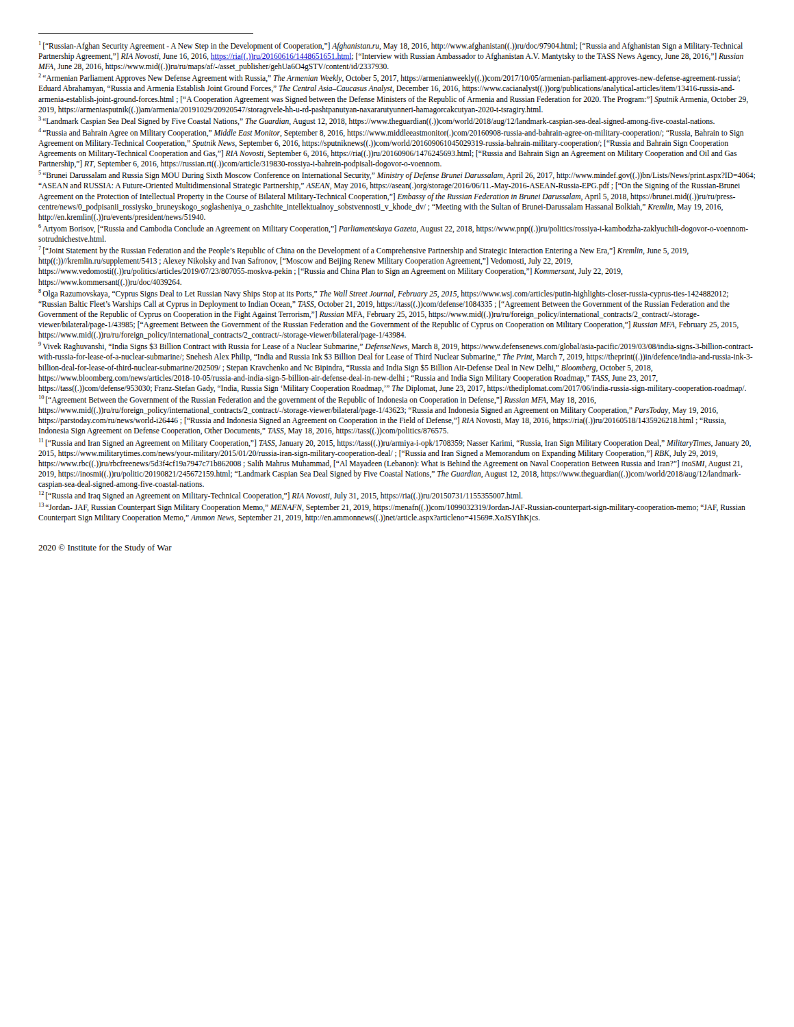[“Russian-Afghan Security Agreement - A New Step in the Development of Cooperation,”] Afghanistan.ru, May 18, 2016, http://www.afghanistan((.))ru/doc/97904.html; [“Russia and Afghanistan Sign a Military-Technical Partnership Agreement,”] RIA Novosti, June 16, 2016, https://ria((.))ru/20160616/1448651651.html; [“Interview with Russian Ambassador to Afghanistan A.V. Mantytsky to the TASS News Agency, June 28, 2016,”] Russian MFA, June 28, 2016, https://www.mid((.))ru/ru/maps/af/-/asset_publisher/gehUa6O4gSTV/content/id/2337930.
“Armenian Parliament Approves New Defense Agreement with Russia,” The Armenian Weekly, October 5, 2017, https://armenianweekly((.))com/2017/10/05/armenian-parliament-approves-new-defense-agreement-russia/; Eduard Abrahamyan, “Russia and Armenia Establish Joint Ground Forces,” The Central Asia–Caucasus Analyst, December 16, 2016, https://www.cacianalyst((.))org/publications/analytical-articles/item/13416-russia-and-armenia-establish-joint-ground-forces.html ; [“A Cooperation Agreement was Signed between the Defense Ministers of the Republic of Armenia and Russian Federation for 2020. The Program:”] Sputnik Armenia, October 29, 2019, https://armeniasputnik((.))am/armenia/20191029/20920547/storagrvele-hh-u-rd-pashtpanutyan-naxararutyunneri-hamagorcakcutyan-2020-t-tsragiry.html.
“Landmark Caspian Sea Deal Signed by Five Coastal Nations,” The Guardian, August 12, 2018, https://www.theguardian((.))com/world/2018/aug/12/landmark-caspian-sea-deal-signed-among-five-coastal-nations.
“Russia and Bahrain Agree on Military Cooperation,” Middle East Monitor, September 8, 2016, https://www.middleeastmonitor(.)com/20160908-russia-and-bahrain-agree-on-military-cooperation/; “Russia, Bahrain to Sign Agreement on Military-Technical Cooperation,” Sputnik News, September 6, 2016, https://sputniknews((.))com/world/201609061045029319-russia-bahrain-military-cooperation/; [“Russia and Bahrain Sign Cooperation Agreements on Military-Technical Cooperation and Gas,”] RIA Novosti, September 6, 2016, https://ria((.))ru/20160906/1476245693.html; [“Russia and Bahrain Sign an Agreement on Military Cooperation and Oil and Gas Partnership,”] RT, September 6, 2016, https://russian.rt((.))com/article/319830-rossiya-i-bahrein-podpisali-dogovor-o-voennom.
“Brunei Darussalam and Russia Sign MOU During Sixth Moscow Conference on International Security,” Ministry of Defense Brunei Darussalam, April 26, 2017, http://www.mindef.gov((.))bn/Lists/News/print.aspx?ID=4064; “ASEAN and RUSSIA: A Future-Oriented Multidimensional Strategic Partnership,” ASEAN, May 2016, https://asean(.)org/storage/2016/06/11.-May-2016-ASEAN-Russia-EPG.pdf ; [“On the Signing of the Russian-Brunei Agreement on the Protection of Intellectual Property in the Course of Bilateral Military-Technical Cooperation,”] Embassy of the Russian Federation in Brunei Darussalam, April 5, 2018, https://brunei.mid((.))ru/ru/press-centre/news/0_podpisanii_rossiysko_bruneyskogo_soglasheniya_o_zashchite_intellektualnoy_sobstvennosti_v_khode_dv/ ; “Meeting with the Sultan of Brunei-Darussalam Hassanal Bolkiah,” Kremlin, May 19, 2016, http://en.kremlin((.))ru/events/president/news/51940.
Artyom Borisov, [“Russia and Cambodia Conclude an Agreement on Military Cooperation,”] Parliamentskaya Gazeta, August 22, 2018, https://www.pnp((.))ru/politics/rossiya-i-kambodzha-zaklyuchili-dogovor-o-voennom-sotrudnichestve.html.
[“Joint Statement by the Russian Federation and the People’s Republic of China on the Development of a Comprehensive Partnership and Strategic Interaction Entering a New Era,”] Kremlin, June 5, 2019, http((:))//kremlin.ru/supplement/5413 ; Alexey Nikolsky and Ivan Safronov, [“Moscow and Beijing Renew Military Cooperation Agreement,”] Vedomosti, July 22, 2019, https://www.vedomosti((.))ru/politics/articles/2019/07/23/807055-moskva-pekin ; [“Russia and China Plan to Sign an Agreement on Military Cooperation,”] Kommersant, July 22, 2019, https://www.kommersant((.))ru/doc/4039264.
Olga Razumovskaya, “Cyprus Signs Deal to Let Russian Navy Ships Stop at its Ports,” The Wall Street Journal, February 25, 2015, https://www.wsj.com/articles/putin-highlights-closer-russia-cyprus-ties-1424882012; “Russian Baltic Fleet’s Warships Call at Cyprus in Deployment to Indian Ocean,” TASS, October 21, 2019, https://tass((.))com/defense/1084335 ; [“Agreement Between the Government of the Russian Federation and the Government of the Republic of Cyprus on Cooperation in the Fight Against Terrorism,”] Russian MFA, February 25, 2015, https://www.mid((.))ru/ru/foreign_policy/international_contracts/2_contract/-/storage-viewer/bilateral/page-1/43985; [“Agreement Between the Government of the Russian Federation and the Government of the Republic of Cyprus on Cooperation on Military Cooperation,”] Russian MFA, February 25, 2015, https://www.mid((.))ru/ru/foreign_policy/international_contracts/2_contract/-/storage-viewer/bilateral/page-1/43984.
Vivek Raghuvanshi, “India Signs $3 Billion Contract with Russia for Lease of a Nuclear Submarine,” DefenseNews, March 8, 2019, https://www.defensenews.com/global/asia-pacific/2019/03/08/india-signs-3-billion-contract-with-russia-for-lease-of-a-nuclear-submarine/; Snehesh Alex Philip, “India and Russia Ink $3 Billion Deal for Lease of Third Nuclear Submarine,” The Print, March 7, 2019, https://theprint((.))in/defence/india-and-russia-ink-3-billion-deal-for-lease-of-third-nuclear-submarine/202509/ ; Stepan Kravchenko and Nc Bipindra, “Russia and India Sign $5 Billion Air-Defense Deal in New Delhi,” Bloomberg, October 5, 2018, https://www.bloomberg.com/news/articles/2018-10-05/russia-and-india-sign-5-billion-air-defense-deal-in-new-delhi ; “Russia and India Sign Military Cooperation Roadmap,” TASS, June 23, 2017, https://tass((.))com/defense/953030; Franz-Stefan Gady, “India, Russia Sign ‘Military Cooperation Roadmap,’” The Diplomat, June 23, 2017, https://thediplomat.com/2017/06/india-russia-sign-military-cooperation-roadmap/.
[“Agreement Between the Government of the Russian Federation and the government of the Republic of Indonesia on Cooperation in Defense,”] Russian MFA, May 18, 2016, https://www.mid((.))ru/ru/foreign_policy/international_contracts/2_contract/-/storage-viewer/bilateral/page-1/43623; “Russia and Indonesia Signed an Agreement on Military Cooperation,” ParsToday, May 19, 2016, https://parstoday.com/ru/news/world-i26446 ; [“Russia and Indonesia Signed an Agreement on Cooperation in the Field of Defense,”] RIA Novosti, May 18, 2016, https://ria((.))ru/20160518/1435926218.html ; “Russia, Indonesia Sign Agreement on Defense Cooperation, Other Documents,” TASS, May 18, 2016, https://tass((.))com/politics/876575.
[“Russia and Iran Signed an Agreement on Military Cooperation,”] TASS, January 20, 2015, https://tass((.))ru/armiya-i-opk/1708359; Nasser Karimi, “Russia, Iran Sign Military Cooperation Deal,” MilitaryTimes, January 20, 2015, https://www.militarytimes.com/news/your-military/2015/01/20/russia-iran-sign-military-cooperation-deal/ ; [“Russia and Iran Signed a Memorandum on Expanding Military Cooperation,”] RBK, July 29, 2019, https://www.rbc((.))ru/rbcfreenews/5d3f4cf19a7947c71b862008 ; Salih Mahrus Muhammad, [“Al Mayadeen (Lebanon): What is Behind the Agreement on Naval Cooperation Between Russia and Iran?”] inoSMI, August 21, 2019, https://inosmi((.))ru/politic/20190821/245672159.html; “Landmark Caspian Sea Deal Signed by Five Coastal Nations,” The Guardian, August 12, 2018, https://www.theguardian((.))com/world/2018/aug/12/landmark-caspian-sea-deal-signed-among-five-coastal-nations.
[“Russia and Iraq Signed an Agreement on Military-Technical Cooperation,”] RIA Novosti, July 31, 2015, https://ria((.))ru/20150731/1155355007.html.
“Jordan- JAF, Russian Counterpart Sign Military Cooperation Memo,” MENAFN, September 21, 2019, https://menafn((.))com/1099032319/Jordan-JAF-Russian-counterpart-sign-military-cooperation-memo; “JAF, Russian Counterpart Sign Military Cooperation Memo,” Ammon News, September 21, 2019, http://en.ammonnews((.))net/article.aspx?articleno=41569#.XoJSYIhKjcs.
2020 © Institute for the Study of War